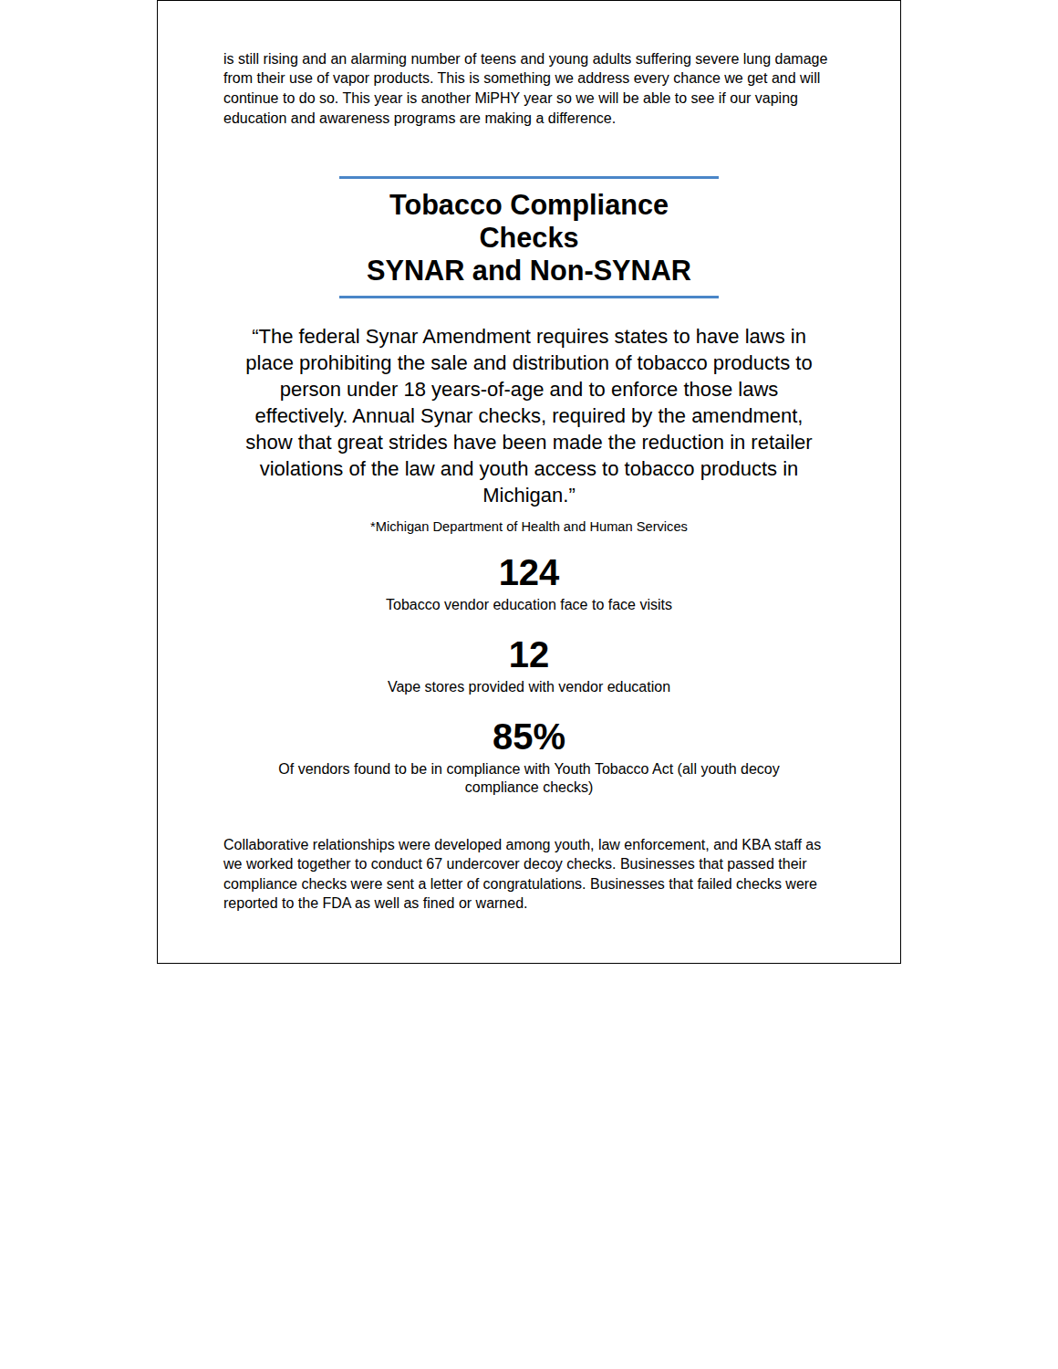is still rising and an alarming number of teens and young adults suffering severe lung damage from their use of vapor products. This is something we address every chance we get and will continue to do so. This year is another MiPHY year so we will be able to see if our vaping education and awareness programs are making a difference.
Tobacco Compliance Checks
SYNAR and Non-SYNAR
“The federal Synar Amendment requires states to have laws in place prohibiting the sale and distribution of tobacco products to person under 18 years-of-age and to enforce those laws effectively. Annual Synar checks, required by the amendment, show that great strides have been made the reduction in retailer violations of the law and youth access to tobacco products in Michigan.”
*Michigan Department of Health and Human Services
124
Tobacco vendor education face to face visits
12
Vape stores provided with vendor education
85%
Of vendors found to be in compliance with Youth Tobacco Act (all youth decoy compliance checks)
Collaborative relationships were developed among youth, law enforcement, and KBA staff as we worked together to conduct 67 undercover decoy checks. Businesses that passed their compliance checks were sent a letter of congratulations. Businesses that failed checks were reported to the FDA as well as fined or warned.